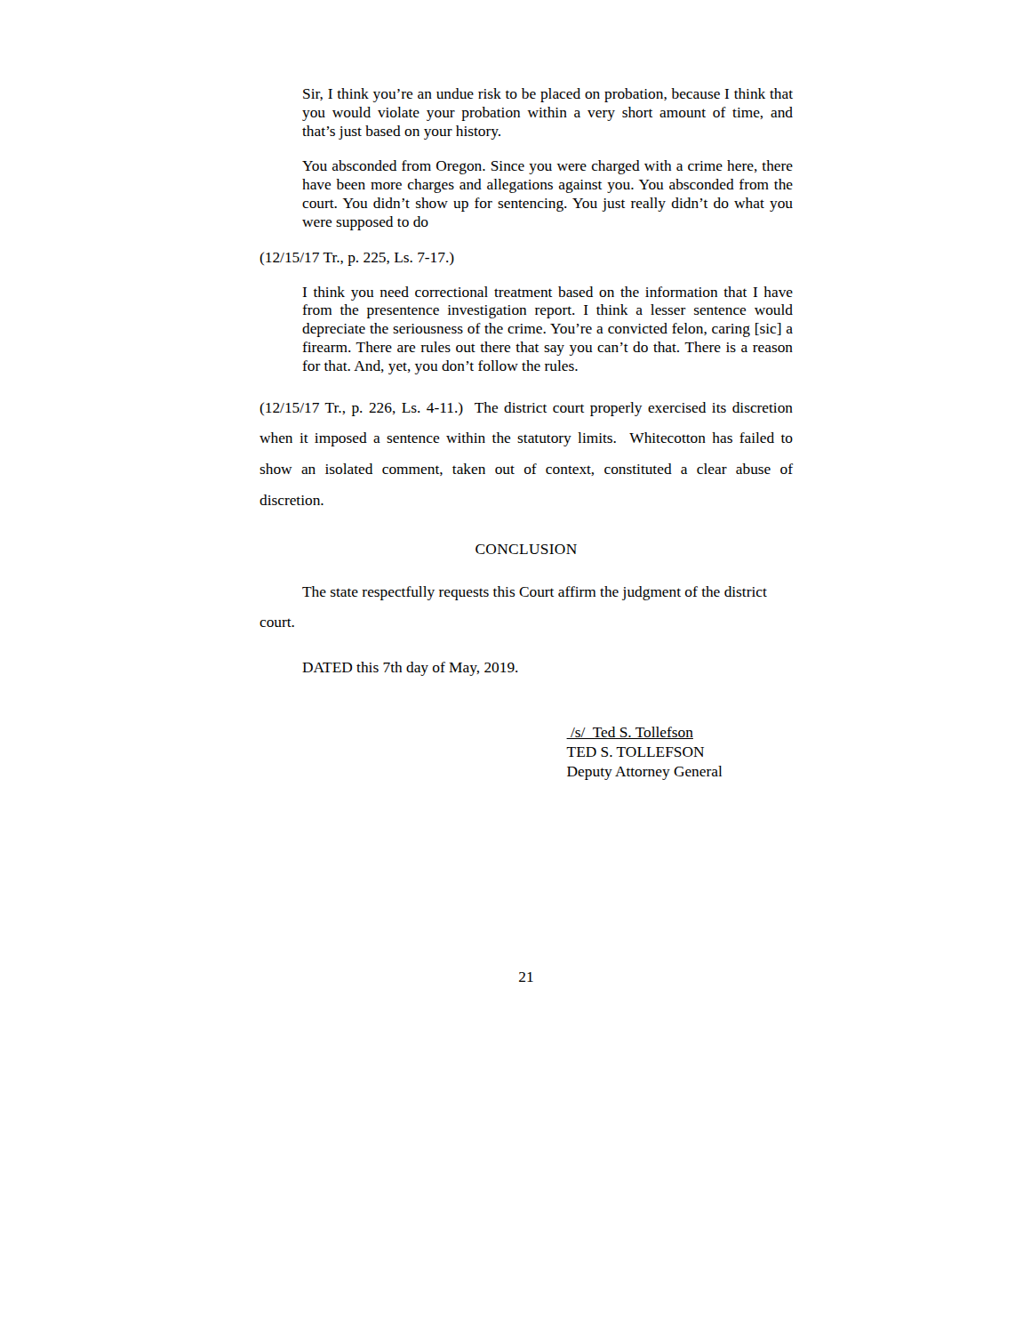Sir, I think you’re an undue risk to be placed on probation, because I think that you would violate your probation within a very short amount of time, and that’s just based on your history.
You absconded from Oregon. Since you were charged with a crime here, there have been more charges and allegations against you. You absconded from the court. You didn’t show up for sentencing. You just really didn’t do what you were supposed to do
(12/15/17 Tr., p. 225, Ls. 7-17.)
I think you need correctional treatment based on the information that I have from the presentence investigation report. I think a lesser sentence would depreciate the seriousness of the crime. You’re a convicted felon, caring [sic] a firearm. There are rules out there that say you can’t do that. There is a reason for that. And, yet, you don’t follow the rules.
(12/15/17 Tr., p. 226, Ls. 4-11.) The district court properly exercised its discretion when it imposed a sentence within the statutory limits. Whitecotton has failed to show an isolated comment, taken out of context, constituted a clear abuse of discretion.
CONCLUSION
The state respectfully requests this Court affirm the judgment of the district court.
DATED this 7th day of May, 2019.
/s/ Ted S. Tollefson
TED S. TOLLEFSON
Deputy Attorney General
21